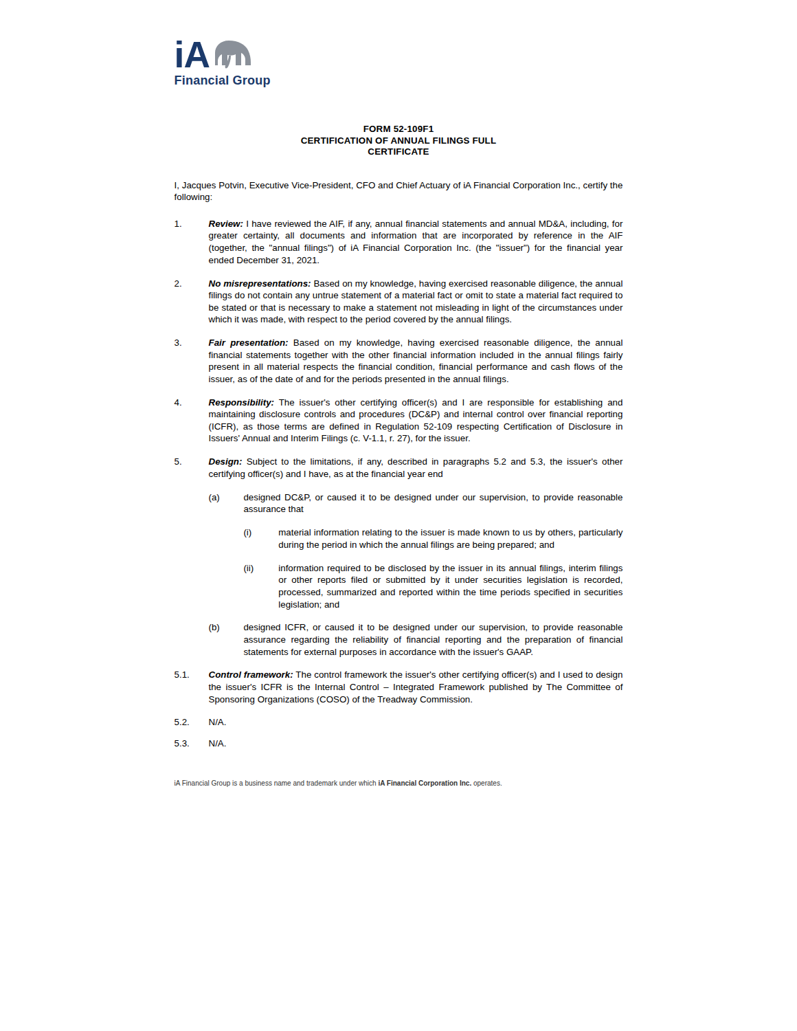iA
Financial Group
FORM 52-109F1
CERTIFICATION OF ANNUAL FILINGS FULL
CERTIFICATE
I, Jacques Potvin, Executive Vice-President, CFO and Chief Actuary of iA Financial Corporation Inc., certify the following:
1. Review: I have reviewed the AIF, if any, annual financial statements and annual MD&A, including, for greater certainty, all documents and information that are incorporated by reference in the AIF (together, the "annual filings") of iA Financial Corporation Inc. (the "issuer") for the financial year ended December 31, 2021.
2. No misrepresentations: Based on my knowledge, having exercised reasonable diligence, the annual filings do not contain any untrue statement of a material fact or omit to state a material fact required to be stated or that is necessary to make a statement not misleading in light of the circumstances under which it was made, with respect to the period covered by the annual filings.
3. Fair presentation: Based on my knowledge, having exercised reasonable diligence, the annual financial statements together with the other financial information included in the annual filings fairly present in all material respects the financial condition, financial performance and cash flows of the issuer, as of the date of and for the periods presented in the annual filings.
4. Responsibility: The issuer's other certifying officer(s) and I are responsible for establishing and maintaining disclosure controls and procedures (DC&P) and internal control over financial reporting (ICFR), as those terms are defined in Regulation 52-109 respecting Certification of Disclosure in Issuers' Annual and Interim Filings (c. V-1.1, r. 27), for the issuer.
5. Design: Subject to the limitations, if any, described in paragraphs 5.2 and 5.3, the issuer's other certifying officer(s) and I have, as at the financial year end
(a) designed DC&P, or caused it to be designed under our supervision, to provide reasonable assurance that
(i) material information relating to the issuer is made known to us by others, particularly during the period in which the annual filings are being prepared; and
(ii) information required to be disclosed by the issuer in its annual filings, interim filings or other reports filed or submitted by it under securities legislation is recorded, processed, summarized and reported within the time periods specified in securities legislation; and
(b) designed ICFR, or caused it to be designed under our supervision, to provide reasonable assurance regarding the reliability of financial reporting and the preparation of financial statements for external purposes in accordance with the issuer's GAAP.
5.1. Control framework: The control framework the issuer's other certifying officer(s) and I used to design the issuer's ICFR is the Internal Control – Integrated Framework published by The Committee of Sponsoring Organizations (COSO) of the Treadway Commission.
5.2. N/A.
5.3. N/A.
iA Financial Group is a business name and trademark under which iA Financial Corporation Inc. operates.